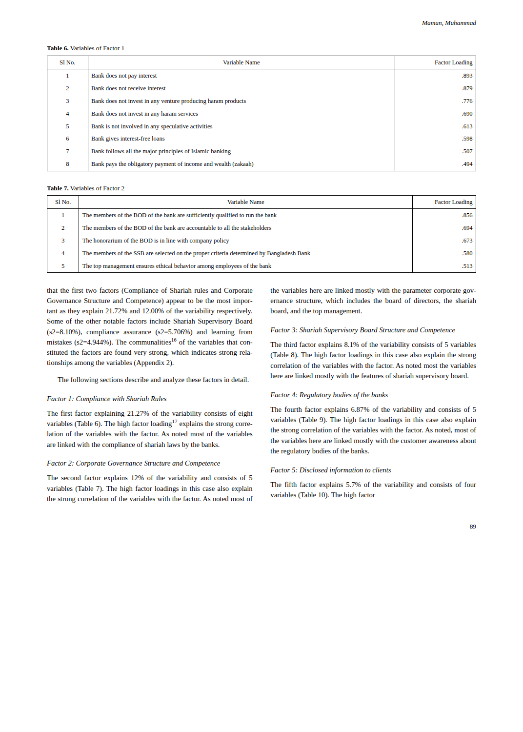Mamun, Muhammad
Table 6. Variables of Factor 1
| Sl No. | Variable Name | Factor Loading |
| --- | --- | --- |
| 1 | Bank does not pay interest | .893 |
| 2 | Bank does not receive interest | .879 |
| 3 | Bank does not invest in any venture producing haram products | .776 |
| 4 | Bank does not invest in any haram services | .690 |
| 5 | Bank is not involved in any speculative activities | .613 |
| 6 | Bank gives interest-free loans | .598 |
| 7 | Bank follows all the major principles of Islamic banking | .507 |
| 8 | Bank pays the obligatory payment of income and wealth (zakaah) | .494 |
Table 7. Variables of Factor 2
| Sl No. | Variable Name | Factor Loading |
| --- | --- | --- |
| 1 | The members of the BOD of the bank are sufficiently qualified to run the bank | .856 |
| 2 | The members of the BOD of the bank are accountable to all the stakeholders | .694 |
| 3 | The honorarium of the BOD is in line with company policy | .673 |
| 4 | The members of the SSB are selected on the proper criteria determined by Bangladesh Bank | .580 |
| 5 | The top management ensures ethical behavior among employees of the bank | .513 |
that the first two factors (Compliance of Shariah rules and Corporate Governance Structure and Competence) appear to be the most important as they explain 21.72% and 12.00% of the variability respectively. Some of the other notable factors include Shariah Supervisory Board (s2=8.10%), compliance assurance (s2=5.706%) and learning from mistakes (s2=4.944%). The communalities16 of the variables that constituted the factors are found very strong, which indicates strong relationships among the variables (Appendix 2).
The following sections describe and analyze these factors in detail.
Factor 1: Compliance with Shariah Rules
The first factor explaining 21.27% of the variability consists of eight variables (Table 6). The high factor loading17 explains the strong correlation of the variables with the factor. As noted most of the variables are linked with the compliance of shariah laws by the banks.
Factor 2: Corporate Governance Structure and Competence
The second factor explains 12% of the variability and consists of 5 variables (Table 7). The high factor loadings in this case also explain the strong correlation of the variables with the factor. As noted most of the variables here are linked mostly with the parameter corporate governance structure, which includes the board of directors, the shariah board, and the top management.
Factor 3: Shariah Supervisory Board Structure and Competence
The third factor explains 8.1% of the variability consists of 5 variables (Table 8). The high factor loadings in this case also explain the strong correlation of the variables with the factor. As noted most the variables here are linked mostly with the features of shariah supervisory board.
Factor 4: Regulatory bodies of the banks
The fourth factor explains 6.87% of the variability and consists of 5 variables (Table 9). The high factor loadings in this case also explain the strong correlation of the variables with the factor. As noted, most of the variables here are linked mostly with the customer awareness about the regulatory bodies of the banks.
Factor 5: Disclosed information to clients
The fifth factor explains 5.7% of the variability and consists of four variables (Table 10). The high factor
89